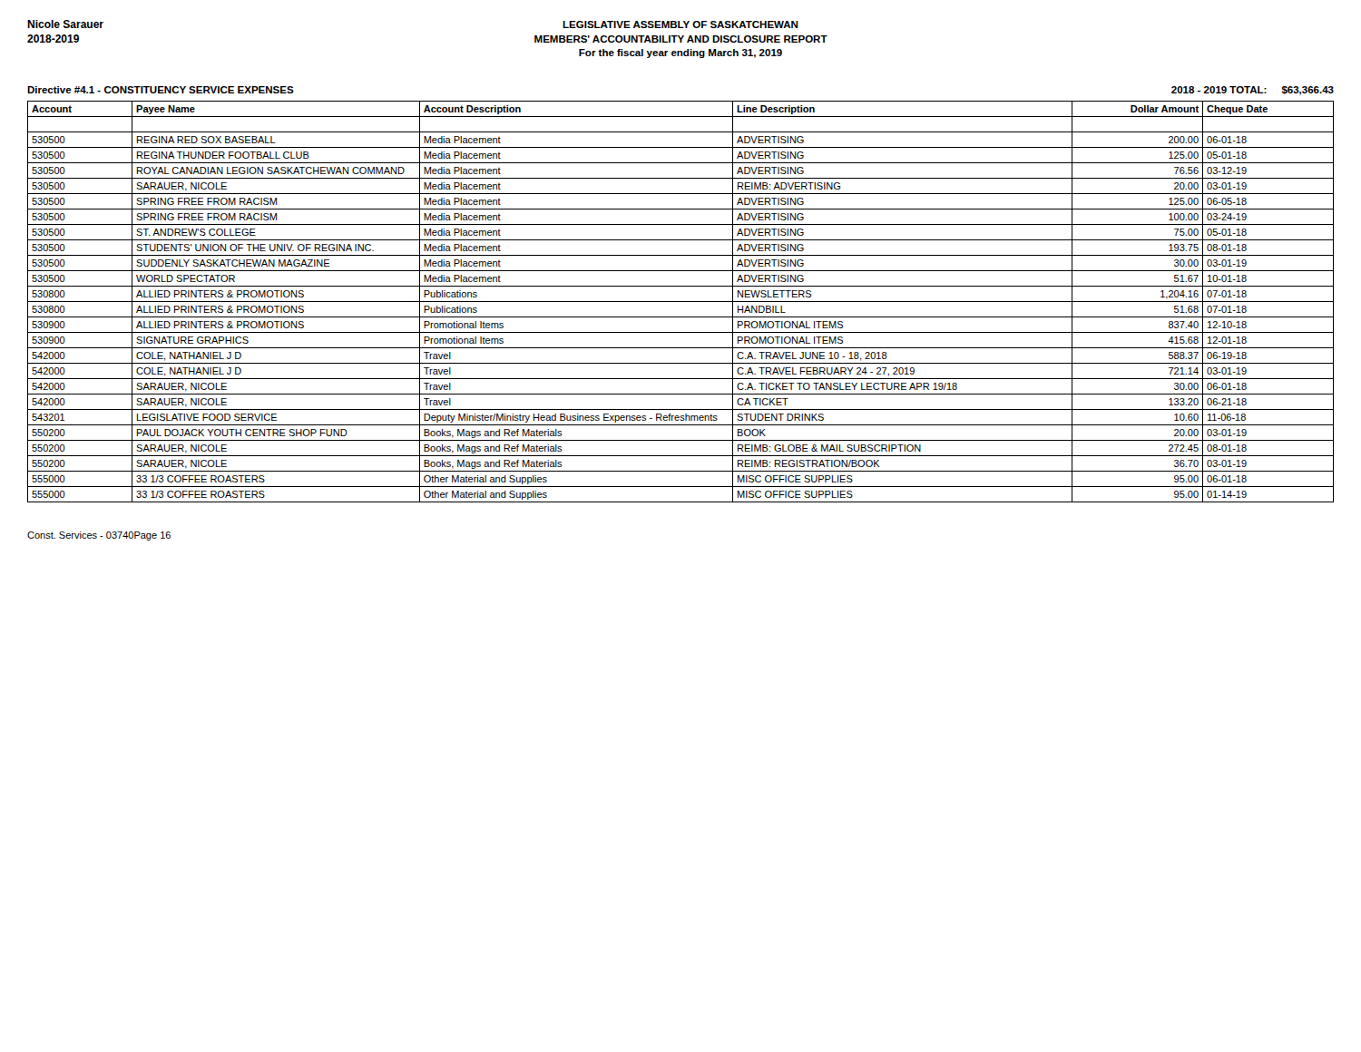Nicole Sarauer
2018-2019
LEGISLATIVE ASSEMBLY OF SASKATCHEWAN
MEMBERS' ACCOUNTABILITY AND DISCLOSURE REPORT
For the fiscal year ending March 31, 2019
Directive #4.1 - CONSTITUENCY SERVICE EXPENSES 2018 - 2019 TOTAL: $63,366.43
| Account | Payee Name | Account Description | Line Description | Dollar Amount | Cheque Date |
| --- | --- | --- | --- | --- | --- |
| 530500 | REGINA RED SOX BASEBALL | Media Placement | ADVERTISING | 200.00 | 06-01-18 |
| 530500 | REGINA THUNDER FOOTBALL CLUB | Media Placement | ADVERTISING | 125.00 | 05-01-18 |
| 530500 | ROYAL CANADIAN LEGION SASKATCHEWAN COMMAND | Media Placement | ADVERTISING | 76.56 | 03-12-19 |
| 530500 | SARAUER, NICOLE | Media Placement | REIMB: ADVERTISING | 20.00 | 03-01-19 |
| 530500 | SPRING FREE FROM RACISM | Media Placement | ADVERTISING | 125.00 | 06-05-18 |
| 530500 | SPRING FREE FROM RACISM | Media Placement | ADVERTISING | 100.00 | 03-24-19 |
| 530500 | ST. ANDREW'S COLLEGE | Media Placement | ADVERTISING | 75.00 | 05-01-18 |
| 530500 | STUDENTS' UNION OF THE UNIV. OF REGINA INC. | Media Placement | ADVERTISING | 193.75 | 08-01-18 |
| 530500 | SUDDENLY SASKATCHEWAN MAGAZINE | Media Placement | ADVERTISING | 30.00 | 03-01-19 |
| 530500 | WORLD SPECTATOR | Media Placement | ADVERTISING | 51.67 | 10-01-18 |
| 530800 | ALLIED PRINTERS & PROMOTIONS | Publications | NEWSLETTERS | 1,204.16 | 07-01-18 |
| 530800 | ALLIED PRINTERS & PROMOTIONS | Publications | HANDBILL | 51.68 | 07-01-18 |
| 530900 | ALLIED PRINTERS & PROMOTIONS | Promotional Items | PROMOTIONAL ITEMS | 837.40 | 12-10-18 |
| 530900 | SIGNATURE GRAPHICS | Promotional Items | PROMOTIONAL ITEMS | 415.68 | 12-01-18 |
| 542000 | COLE, NATHANIEL J D | Travel | C.A. TRAVEL JUNE 10 - 18, 2018 | 588.37 | 06-19-18 |
| 542000 | COLE, NATHANIEL J D | Travel | C.A. TRAVEL FEBRUARY 24 - 27, 2019 | 721.14 | 03-01-19 |
| 542000 | SARAUER, NICOLE | Travel | C.A. TICKET TO TANSLEY LECTURE APR 19/18 | 30.00 | 06-01-18 |
| 542000 | SARAUER, NICOLE | Travel | CA TICKET | 133.20 | 06-21-18 |
| 543201 | LEGISLATIVE FOOD SERVICE | Deputy Minister/Ministry Head Business Expenses - Refreshments | STUDENT DRINKS | 10.60 | 11-06-18 |
| 550200 | PAUL DOJACK YOUTH CENTRE SHOP FUND | Books, Mags and Ref Materials | BOOK | 20.00 | 03-01-19 |
| 550200 | SARAUER, NICOLE | Books, Mags and Ref Materials | REIMB: GLOBE & MAIL SUBSCRIPTION | 272.45 | 08-01-18 |
| 550200 | SARAUER, NICOLE | Books, Mags and Ref Materials | REIMB: REGISTRATION/BOOK | 36.70 | 03-01-19 |
| 555000 | 33 1/3 COFFEE ROASTERS | Other Material and Supplies | MISC OFFICE SUPPLIES | 95.00 | 06-01-18 |
| 555000 | 33 1/3 COFFEE ROASTERS | Other Material and Supplies | MISC OFFICE SUPPLIES | 95.00 | 01-14-19 |
Const. Services - 03740 Page 16